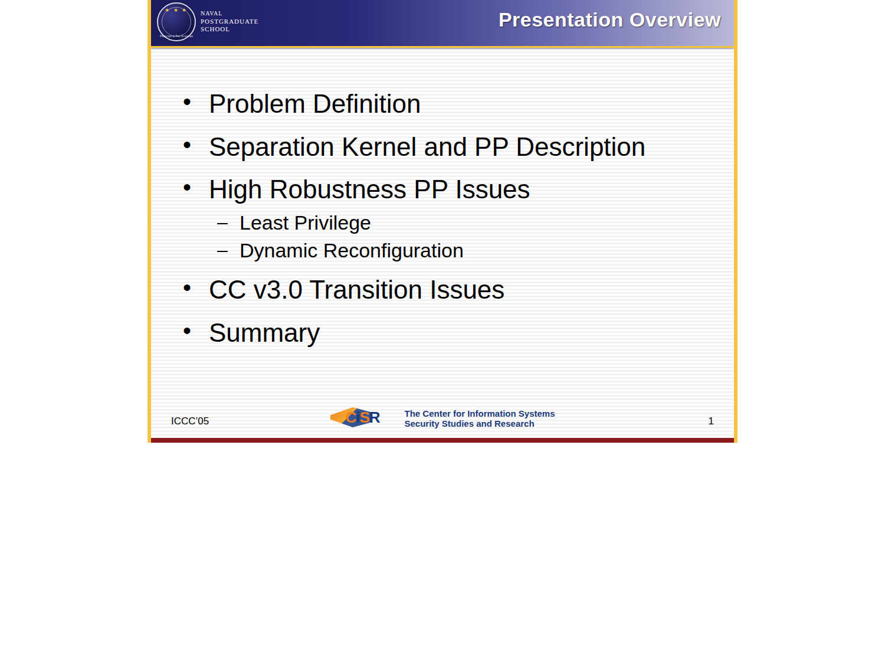★ ★ ★
Praestantia Per Scientiam
NAVAL
POSTGRADUATE
SCHOOL
Presentation Overview
Problem Definition
Separation Kernel and PP Description
High Robustness PP Issues
Least Privilege
Dynamic Reconfiguration
CC v3.0 Transition Issues
Summary
ICCC’05
CiSR
The Center for Information Systems
Security Studies and Research
1